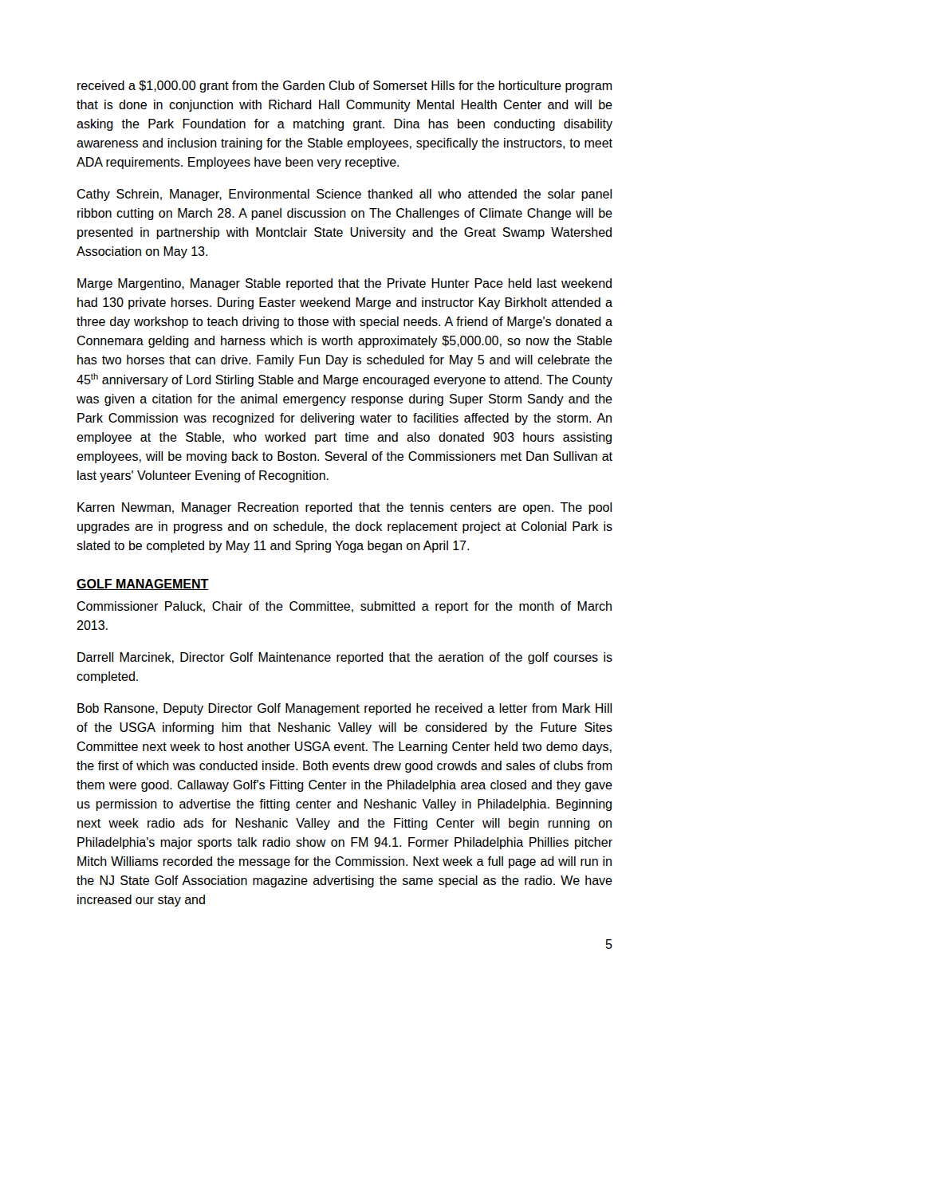received a $1,000.00 grant from the Garden Club of Somerset Hills for the horticulture program that is done in conjunction with Richard Hall Community Mental Health Center and will be asking the Park Foundation for a matching grant. Dina has been conducting disability awareness and inclusion training for the Stable employees, specifically the instructors, to meet ADA requirements. Employees have been very receptive.
Cathy Schrein, Manager, Environmental Science thanked all who attended the solar panel ribbon cutting on March 28. A panel discussion on The Challenges of Climate Change will be presented in partnership with Montclair State University and the Great Swamp Watershed Association on May 13.
Marge Margentino, Manager Stable reported that the Private Hunter Pace held last weekend had 130 private horses. During Easter weekend Marge and instructor Kay Birkholt attended a three day workshop to teach driving to those with special needs. A friend of Marge's donated a Connemara gelding and harness which is worth approximately $5,000.00, so now the Stable has two horses that can drive. Family Fun Day is scheduled for May 5 and will celebrate the 45th anniversary of Lord Stirling Stable and Marge encouraged everyone to attend. The County was given a citation for the animal emergency response during Super Storm Sandy and the Park Commission was recognized for delivering water to facilities affected by the storm. An employee at the Stable, who worked part time and also donated 903 hours assisting employees, will be moving back to Boston. Several of the Commissioners met Dan Sullivan at last years' Volunteer Evening of Recognition.
Karren Newman, Manager Recreation reported that the tennis centers are open. The pool upgrades are in progress and on schedule, the dock replacement project at Colonial Park is slated to be completed by May 11 and Spring Yoga began on April 17.
GOLF MANAGEMENT
Commissioner Paluck, Chair of the Committee, submitted a report for the month of March 2013.
Darrell Marcinek, Director Golf Maintenance reported that the aeration of the golf courses is completed.
Bob Ransone, Deputy Director Golf Management reported he received a letter from Mark Hill of the USGA informing him that Neshanic Valley will be considered by the Future Sites Committee next week to host another USGA event. The Learning Center held two demo days, the first of which was conducted inside. Both events drew good crowds and sales of clubs from them were good. Callaway Golf's Fitting Center in the Philadelphia area closed and they gave us permission to advertise the fitting center and Neshanic Valley in Philadelphia. Beginning next week radio ads for Neshanic Valley and the Fitting Center will begin running on Philadelphia's major sports talk radio show on FM 94.1. Former Philadelphia Phillies pitcher Mitch Williams recorded the message for the Commission. Next week a full page ad will run in the NJ State Golf Association magazine advertising the same special as the radio. We have increased our stay and
5